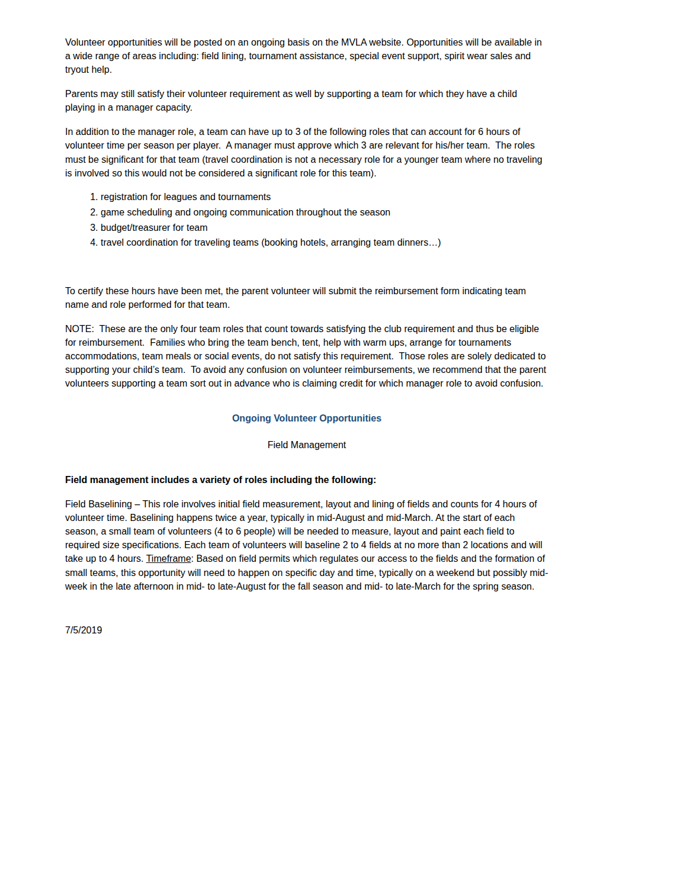Volunteer opportunities will be posted on an ongoing basis on the MVLA website. Opportunities will be available in a wide range of areas including: field lining, tournament assistance, special event support, spirit wear sales and tryout help.
Parents may still satisfy their volunteer requirement as well by supporting a team for which they have a child playing in a manager capacity.
In addition to the manager role, a team can have up to 3 of the following roles that can account for 6 hours of volunteer time per season per player. A manager must approve which 3 are relevant for his/her team. The roles must be significant for that team (travel coordination is not a necessary role for a younger team where no traveling is involved so this would not be considered a significant role for this team).
registration for leagues and tournaments
game scheduling and ongoing communication throughout the season
budget/treasurer for team
travel coordination for traveling teams (booking hotels, arranging team dinners…)
To certify these hours have been met, the parent volunteer will submit the reimbursement form indicating team name and role performed for that team.
NOTE: These are the only four team roles that count towards satisfying the club requirement and thus be eligible for reimbursement. Families who bring the team bench, tent, help with warm ups, arrange for tournaments accommodations, team meals or social events, do not satisfy this requirement. Those roles are solely dedicated to supporting your child’s team. To avoid any confusion on volunteer reimbursements, we recommend that the parent volunteers supporting a team sort out in advance who is claiming credit for which manager role to avoid confusion.
Ongoing Volunteer Opportunities
Field Management
Field management includes a variety of roles including the following:
Field Baselining – This role involves initial field measurement, layout and lining of fields and counts for 4 hours of volunteer time. Baselining happens twice a year, typically in mid-August and mid-March. At the start of each season, a small team of volunteers (4 to 6 people) will be needed to measure, layout and paint each field to required size specifications. Each team of volunteers will baseline 2 to 4 fields at no more than 2 locations and will take up to 4 hours. Timeframe: Based on field permits which regulates our access to the fields and the formation of small teams, this opportunity will need to happen on specific day and time, typically on a weekend but possibly mid-week in the late afternoon in mid- to late-August for the fall season and mid- to late-March for the spring season.
7/5/2019